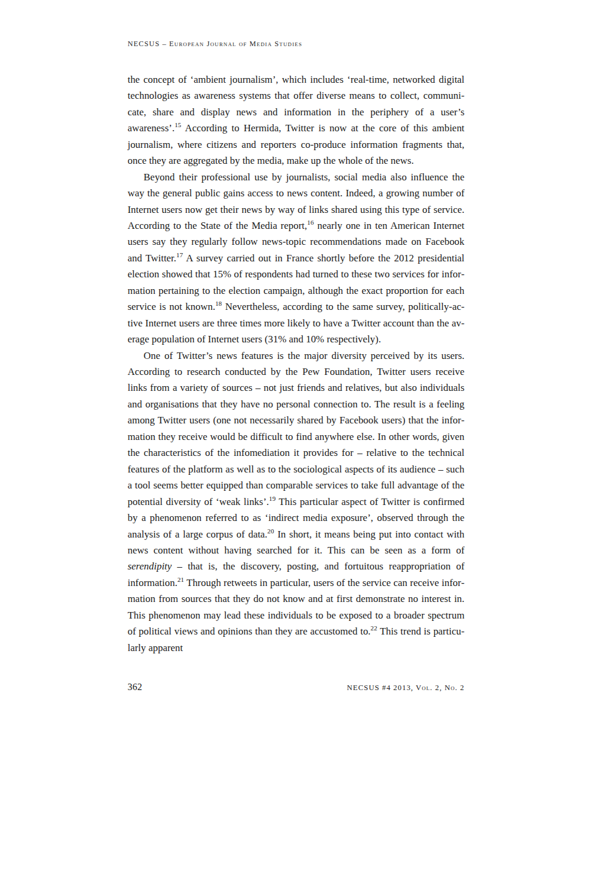NECSUS – European Journal of Media Studies
the concept of ‘ambient journalism’, which includes ‘real-time, networked digital technologies as awareness systems that offer diverse means to collect, communicate, share and display news and information in the periphery of a user’s awareness’.15 According to Hermida, Twitter is now at the core of this ambient journalism, where citizens and reporters co-produce information fragments that, once they are aggregated by the media, make up the whole of the news.
Beyond their professional use by journalists, social media also influence the way the general public gains access to news content. Indeed, a growing number of Internet users now get their news by way of links shared using this type of service. According to the State of the Media report,16 nearly one in ten American Internet users say they regularly follow news-topic recommendations made on Facebook and Twitter.17 A survey carried out in France shortly before the 2012 presidential election showed that 15% of respondents had turned to these two services for information pertaining to the election campaign, although the exact proportion for each service is not known.18 Nevertheless, according to the same survey, politically-active Internet users are three times more likely to have a Twitter account than the average population of Internet users (31% and 10% respectively).
One of Twitter’s news features is the major diversity perceived by its users. According to research conducted by the Pew Foundation, Twitter users receive links from a variety of sources – not just friends and relatives, but also individuals and organisations that they have no personal connection to. The result is a feeling among Twitter users (one not necessarily shared by Facebook users) that the information they receive would be difficult to find anywhere else. In other words, given the characteristics of the infomediation it provides for – relative to the technical features of the platform as well as to the sociological aspects of its audience – such a tool seems better equipped than comparable services to take full advantage of the potential diversity of ‘weak links’.19 This particular aspect of Twitter is confirmed by a phenomenon referred to as ‘indirect media exposure’, observed through the analysis of a large corpus of data.20 In short, it means being put into contact with news content without having searched for it. This can be seen as a form of serendipity – that is, the discovery, posting, and fortuitous reappropriation of information.21 Through retweets in particular, users of the service can receive information from sources that they do not know and at first demonstrate no interest in. This phenomenon may lead these individuals to be exposed to a broader spectrum of political views and opinions than they are accustomed to.22 This trend is particularly apparent
362
NECSUS #4 2013, Vol. 2, No. 2